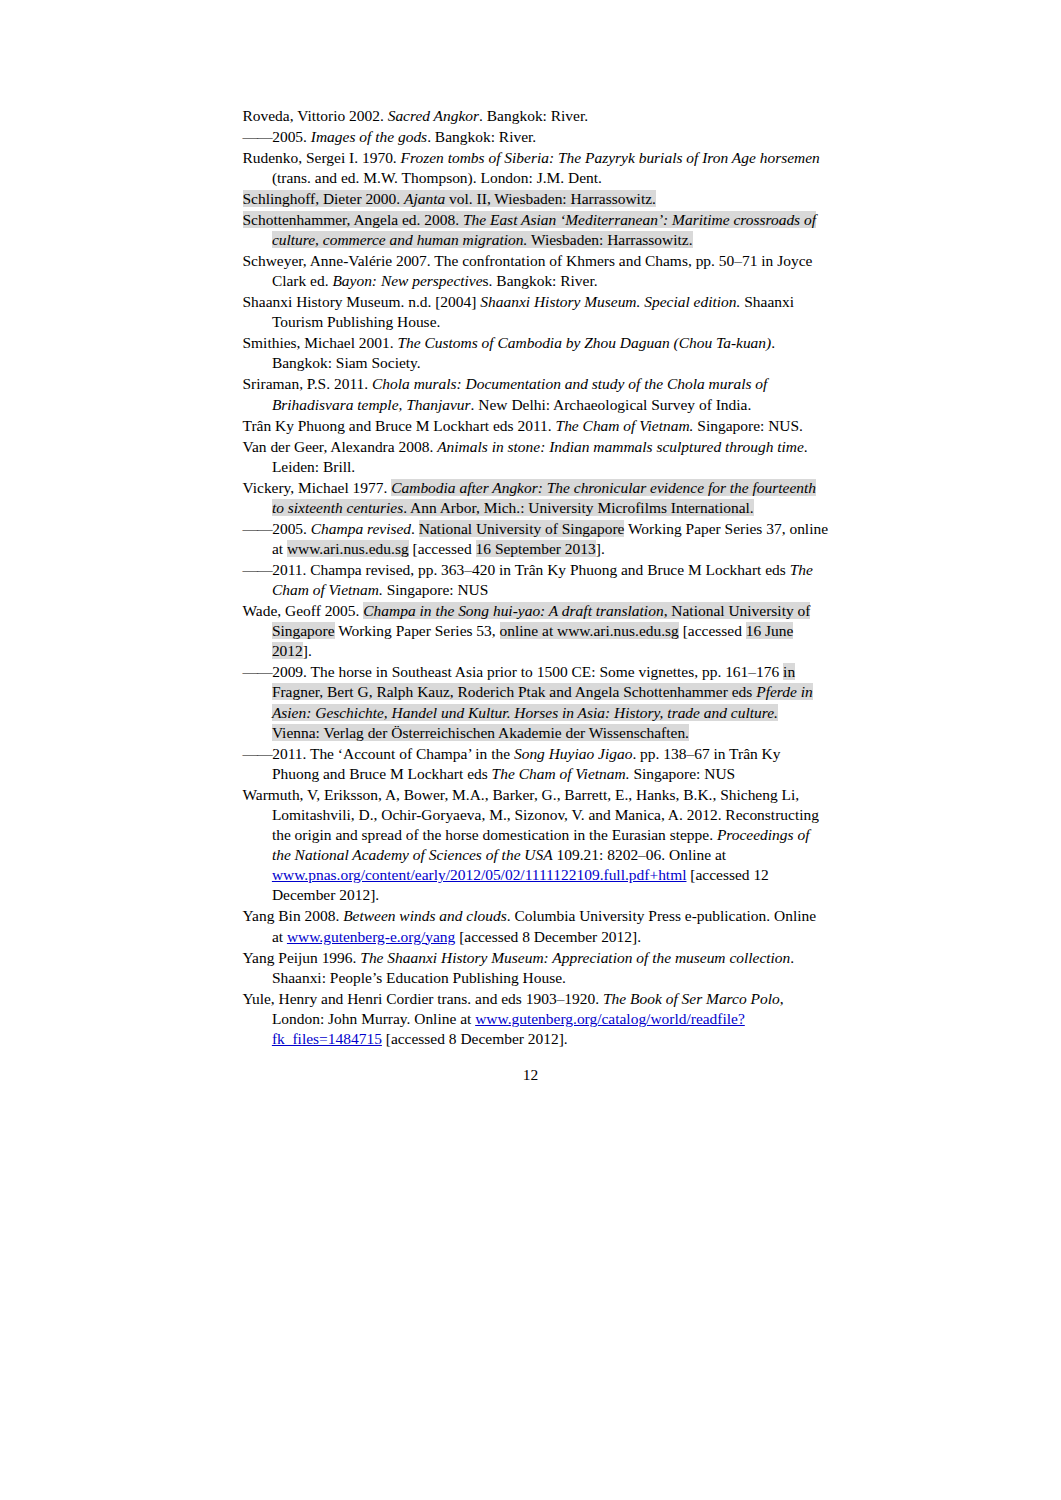Roveda, Vittorio 2002. Sacred Angkor. Bangkok: River.
——2005. Images of the gods. Bangkok: River.
Rudenko, Sergei I. 1970. Frozen tombs of Siberia: The Pazyryk burials of Iron Age horsemen (trans. and ed. M.W. Thompson). London: J.M. Dent.
Schlinghoff, Dieter 2000. Ajanta vol. II, Wiesbaden: Harrassowitz.
Schottenhammer, Angela ed. 2008. The East Asian ‘Mediterranean’: Maritime crossroads of culture, commerce and human migration. Wiesbaden: Harrassowitz.
Schweyer, Anne-Valérie 2007. The confrontation of Khmers and Chams, pp. 50–71 in Joyce Clark ed. Bayon: New perspectives. Bangkok: River.
Shaanxi History Museum. n.d. [2004] Shaanxi History Museum. Special edition. Shaanxi Tourism Publishing House.
Smithies, Michael 2001. The Customs of Cambodia by Zhou Daguan (Chou Ta-kuan). Bangkok: Siam Society.
Sriraman, P.S. 2011. Chola murals: Documentation and study of the Chola murals of Brihadisvara temple, Thanjavur. New Delhi: Archaeological Survey of India.
Trân Ky Phuong and Bruce M Lockhart eds 2011. The Cham of Vietnam. Singapore: NUS.
Van der Geer, Alexandra 2008. Animals in stone: Indian mammals sculptured through time. Leiden: Brill.
Vickery, Michael 1977. Cambodia after Angkor: The chronicular evidence for the fourteenth to sixteenth centuries. Ann Arbor, Mich.: University Microfilms International.
——2005. Champa revised. National University of Singapore Working Paper Series 37, online at www.ari.nus.edu.sg [accessed 16 September 2013].
——2011. Champa revised, pp. 363–420 in Trân Ky Phuong and Bruce M Lockhart eds The Cham of Vietnam. Singapore: NUS
Wade, Geoff 2005. Champa in the Song hui-yao: A draft translation, National University of Singapore Working Paper Series 53, online at www.ari.nus.edu.sg [accessed 16 June 2012].
——2009. The horse in Southeast Asia prior to 1500 CE: Some vignettes, pp. 161–176 in Fragner, Bert G, Ralph Kauz, Roderich Ptak and Angela Schottenhammer eds Pferde in Asien: Geschichte, Handel und Kultur. Horses in Asia: History, trade and culture. Vienna: Verlag der Österreichischen Akademie der Wissenschaften.
——2011. The ‘Account of Champa’ in the Song Huyiao Jigao. pp. 138–67 in Trân Ky Phuong and Bruce M Lockhart eds The Cham of Vietnam. Singapore: NUS
Warmuth, V, Eriksson, A, Bower, M.A., Barker, G., Barrett, E., Hanks, B.K., Shicheng Li, Lomitashvili, D., Ochir-Goryaeva, M., Sizonov, V. and Manica, A. 2012. Reconstructing the origin and spread of the horse domestication in the Eurasian steppe. Proceedings of the National Academy of Sciences of the USA 109.21: 8202–06. Online at www.pnas.org/content/early/2012/05/02/1111122109.full.pdf+html [accessed 12 December 2012].
Yang Bin 2008. Between winds and clouds. Columbia University Press e-publication. Online at www.gutenberg-e.org/yang [accessed 8 December 2012].
Yang Peijun 1996. The Shaanxi History Museum: Appreciation of the museum collection. Shaanxi: People’s Education Publishing House.
Yule, Henry and Henri Cordier trans. and eds 1903–1920. The Book of Ser Marco Polo, London: John Murray. Online at www.gutenberg.org/catalog/world/readfile?fk_files=1484715 [accessed 8 December 2012].
12